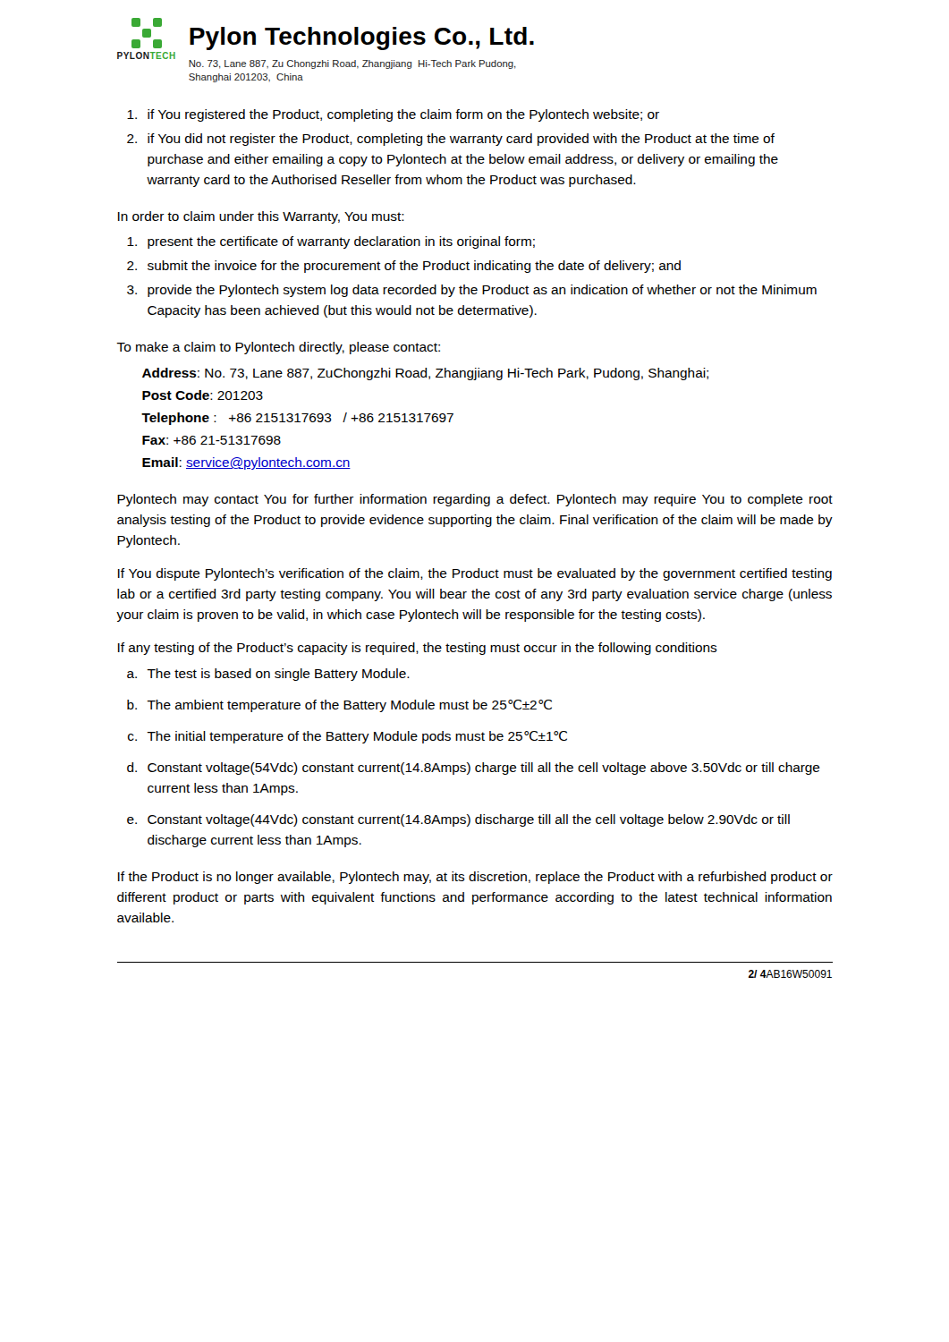PYLONTECH
Pylon Technologies Co., Ltd.
No. 73, Lane 887, Zu Chongzhi Road, Zhangjiang Hi-Tech Park Pudong,
Shanghai 201203, China
if You registered the Product, completing the claim form on the Pylontech website; or
if You did not register the Product, completing the warranty card provided with the Product at the time of purchase and either emailing a copy to Pylontech at the below email address, or delivery or emailing the warranty card to the Authorised Reseller from whom the Product was purchased.
In order to claim under this Warranty, You must:
present the certificate of warranty declaration in its original form;
submit the invoice for the procurement of the Product indicating the date of delivery; and
provide the Pylontech system log data recorded by the Product as an indication of whether or not the Minimum Capacity has been achieved (but this would not be determative).
To make a claim to Pylontech directly, please contact:
Address: No. 73, Lane 887, ZuChongzhi Road, Zhangjiang Hi-Tech Park, Pudong, Shanghai;
Post Code: 201203
Telephone : +86 2151317693 / +86 2151317697
Fax: +86 21-51317698
Email: service@pylontech.com.cn
Pylontech may contact You for further information regarding a defect. Pylontech may require You to complete root analysis testing of the Product to provide evidence supporting the claim. Final verification of the claim will be made by Pylontech.
If You dispute Pylontech’s verification of the claim, the Product must be evaluated by the government certified testing lab or a certified 3rd party testing company. You will bear the cost of any 3rd party evaluation service charge (unless your claim is proven to be valid, in which case Pylontech will be responsible for the testing costs).
If any testing of the Product’s capacity is required, the testing must occur in the following conditions
The test is based on single Battery Module.
The ambient temperature of the Battery Module must be 25℃±2℃
The initial temperature of the Battery Module pods must be 25℃±1℃
Constant voltage(54Vdc) constant current(14.8Amps) charge till all the cell voltage above 3.50Vdc or till charge current less than 1Amps.
Constant voltage(44Vdc) constant current(14.8Amps) discharge till all the cell voltage below 2.90Vdc or till discharge current less than 1Amps.
If the Product is no longer available, Pylontech may, at its discretion, replace the Product with a refurbished product or different product or parts with equivalent functions and performance according to the latest technical information available.
2/ 4 AB16W50091